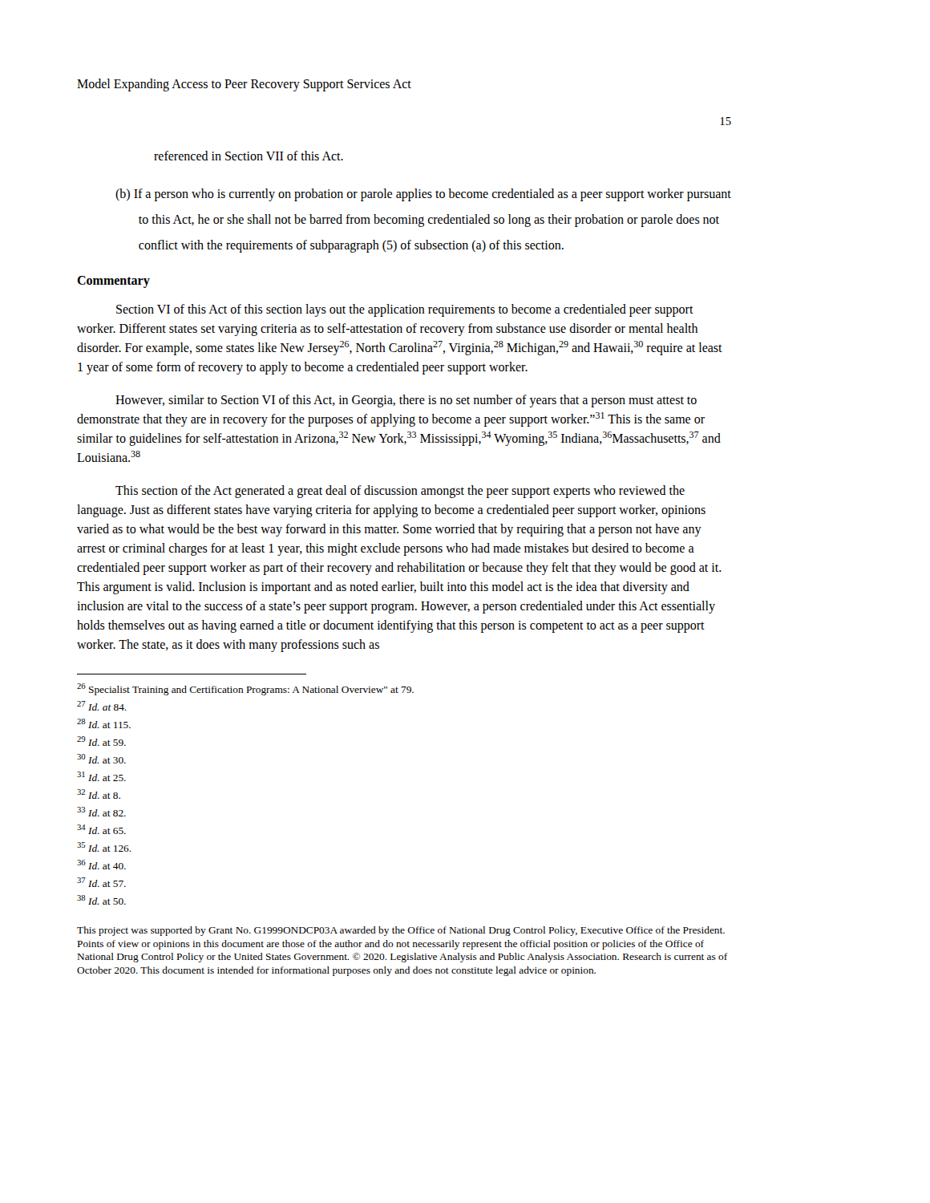Model Expanding Access to Peer Recovery Support Services Act
15
referenced in Section VII of this Act.
(b) If a person who is currently on probation or parole applies to become credentialed as a peer support worker pursuant to this Act, he or she shall not be barred from becoming credentialed so long as their probation or parole does not conflict with the requirements of subparagraph (5) of subsection (a) of this section.
Commentary
Section VI of this Act of this section lays out the application requirements to become a credentialed peer support worker. Different states set varying criteria as to self-attestation of recovery from substance use disorder or mental health disorder. For example, some states like New Jersey26, North Carolina27, Virginia,28 Michigan,29 and Hawaii,30 require at least 1 year of some form of recovery to apply to become a credentialed peer support worker.
However, similar to Section VI of this Act, in Georgia, there is no set number of years that a person must attest to demonstrate that they are in recovery for the purposes of applying to become a peer support worker.”31 This is the same or similar to guidelines for self-attestation in Arizona,32 New York,33 Mississippi,34 Wyoming,35 Indiana,36Massachusetts,37 and Louisiana.38
This section of the Act generated a great deal of discussion amongst the peer support experts who reviewed the language. Just as different states have varying criteria for applying to become a credentialed peer support worker, opinions varied as to what would be the best way forward in this matter. Some worried that by requiring that a person not have any arrest or criminal charges for at least 1 year, this might exclude persons who had made mistakes but desired to become a credentialed peer support worker as part of their recovery and rehabilitation or because they felt that they would be good at it. This argument is valid. Inclusion is important and as noted earlier, built into this model act is the idea that diversity and inclusion are vital to the success of a state’s peer support program. However, a person credentialed under this Act essentially holds themselves out as having earned a title or document identifying that this person is competent to act as a peer support worker. The state, as it does with many professions such as
26 Specialist Training and Certification Programs: A National Overview" at 79.
27 Id. at 84.
28 Id. at 115.
29 Id. at 59.
30 Id. at 30.
31 Id. at 25.
32 Id. at 8.
33 Id. at 82.
34 Id. at 65.
35 Id. at 126.
36 Id. at 40.
37 Id. at 57.
38 Id. at 50.
This project was supported by Grant No. G1999ONDCP03A awarded by the Office of National Drug Control Policy, Executive Office of the President. Points of view or opinions in this document are those of the author and do not necessarily represent the official position or policies of the Office of National Drug Control Policy or the United States Government. © 2020. Legislative Analysis and Public Analysis Association. Research is current as of October 2020. This document is intended for informational purposes only and does not constitute legal advice or opinion.